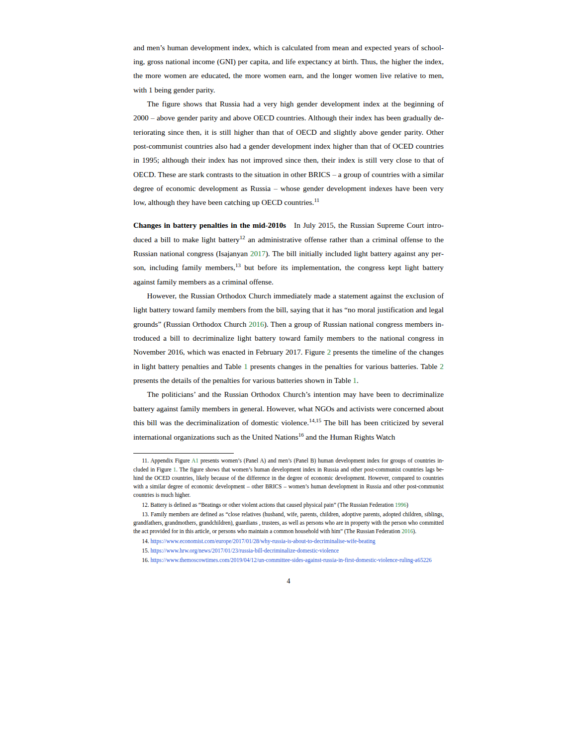and men’s human development index, which is calculated from mean and expected years of schooling, gross national income (GNI) per capita, and life expectancy at birth. Thus, the higher the index, the more women are educated, the more women earn, and the longer women live relative to men, with 1 being gender parity.
The figure shows that Russia had a very high gender development index at the beginning of 2000 – above gender parity and above OECD countries. Although their index has been gradually deteriorating since then, it is still higher than that of OECD and slightly above gender parity. Other post-communist countries also had a gender development index higher than that of OCED countries in 1995; although their index has not improved since then, their index is still very close to that of OECD. These are stark contrasts to the situation in other BRICS – a group of countries with a similar degree of economic development as Russia – whose gender development indexes have been very low, although they have been catching up OECD countries.11
Changes in battery penalties in the mid-2010s In July 2015, the Russian Supreme Court introduced a bill to make light battery12 an administrative offense rather than a criminal offense to the Russian national congress (Isajanyan 2017). The bill initially included light battery against any person, including family members,13 but before its implementation, the congress kept light battery against family members as a criminal offense.
However, the Russian Orthodox Church immediately made a statement against the exclusion of light battery toward family members from the bill, saying that it has “no moral justification and legal grounds” (Russian Orthodox Church 2016). Then a group of Russian national congress members introduced a bill to decriminalize light battery toward family members to the national congress in November 2016, which was enacted in February 2017. Figure 2 presents the timeline of the changes in light battery penalties and Table 1 presents changes in the penalties for various batteries. Table 2 presents the details of the penalties for various batteries shown in Table 1.
The politicians’ and the Russian Orthodox Church’s intention may have been to decriminalize battery against family members in general. However, what NGOs and activists were concerned about this bill was the decriminalization of domestic violence.14,15 The bill has been criticized by several international organizations such as the United Nations16 and the Human Rights Watch
11. Appendix Figure A1 presents women’s (Panel A) and men’s (Panel B) human development index for groups of countries included in Figure 1. The figure shows that women’s human development index in Russia and other post-communist countries lags behind the OCED countries, likely because of the difference in the degree of economic development. However, compared to countries with a similar degree of economic development – other BRICS – women’s human development in Russia and other post-communist countries is much higher.
12. Battery is defined as “Beatings or other violent actions that caused physical pain” (The Russian Federation 1996)
13. Family members are defined as “close relatives (husband, wife, parents, children, adoptive parents, adopted children, siblings, grandfathers, grandmothers, grandchildren), guardians , trustees, as well as persons who are in property with the person who committed the act provided for in this article, or persons who maintain a common household with him” (The Russian Federation 2016).
14. https://www.economist.com/europe/2017/01/28/why-russia-is-about-to-decriminalise-wife-beating
15. https://www.hrw.org/news/2017/01/23/russia-bill-decriminalize-domestic-violence
16. https://www.themoscowtimes.com/2019/04/12/un-committee-sides-against-russia-in-first-domestic-violence-ruling-a65226
4